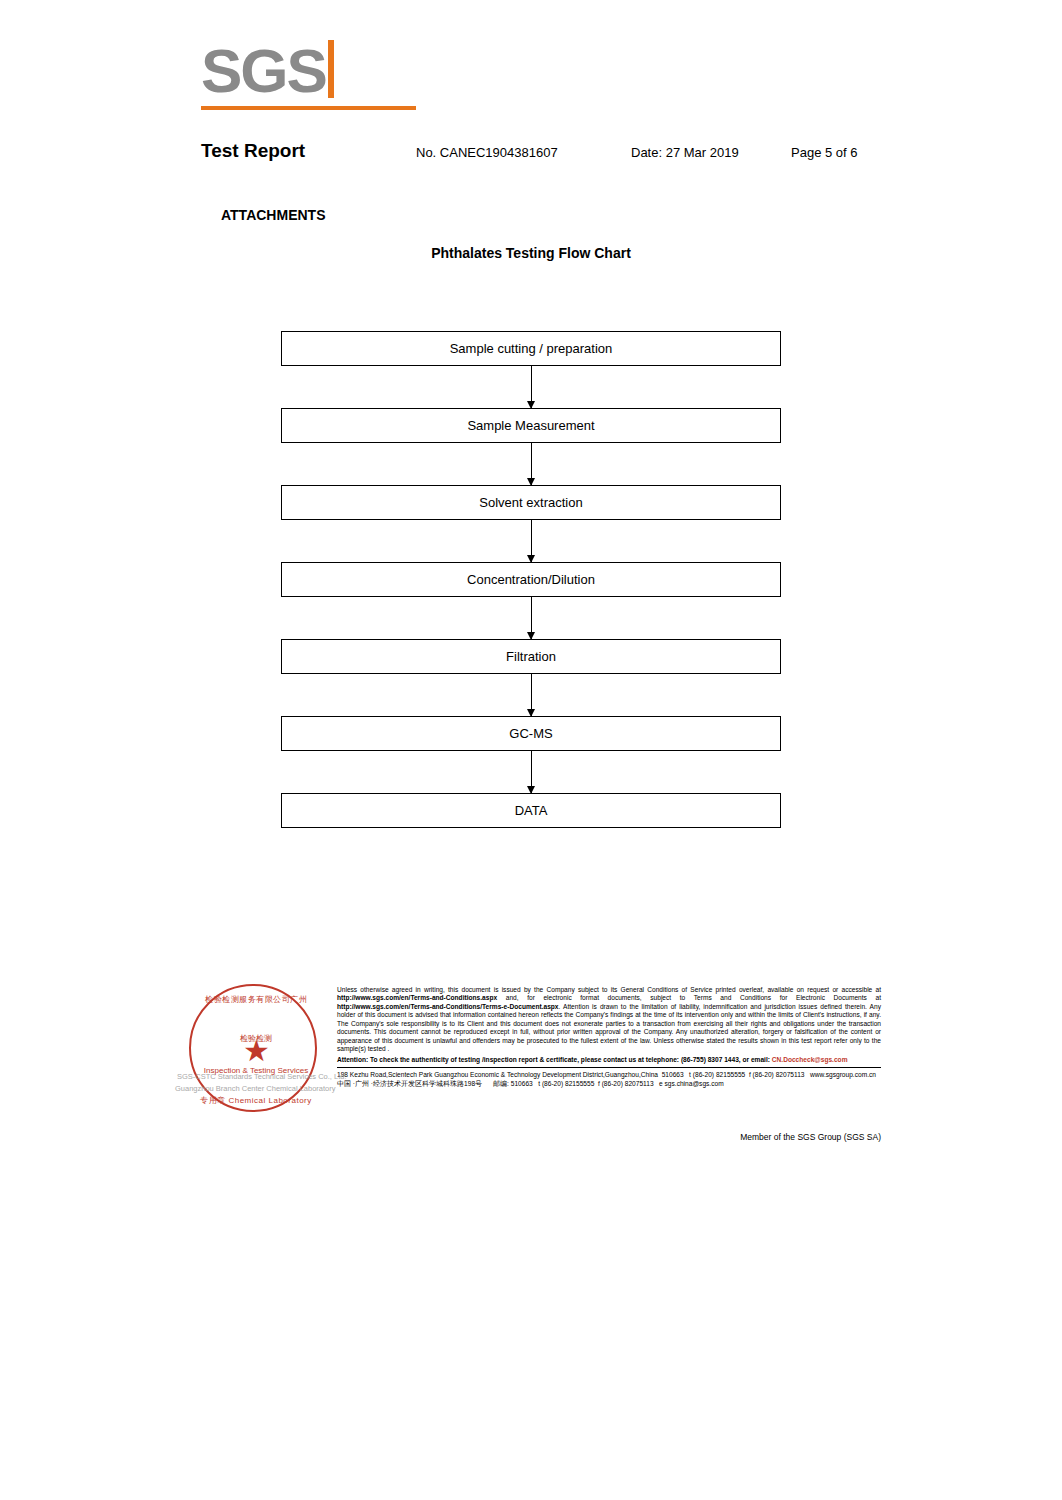SGS
Test Report
No. CANEC1904381607
Date: 27 Mar 2019
Page 5 of 6
ATTACHMENTS
Phthalates Testing Flow Chart
Sample cutting / preparation
Sample Measurement
Solvent extraction
Concentration/Dilution
Filtration
GC-MS
DATA
★
检验检测服务有限公司广州
检验检测
Inspection & Testing Services
专用章 Chemical Laboratory
SGS-CSTC Standards Technical Services Co., Ltd. Guangzhou Branch Center Chemical Laboratory
Unless otherwise agreed in writing, this document is issued by the Company subject to its General Conditions of Service printed overleaf, available on request or accessible at http://www.sgs.com/en/Terms-and-Conditions.aspx and, for electronic format documents, subject to Terms and Conditions for Electronic Documents at http://www.sgs.com/en/Terms-and-Conditions/Terms-e-Document.aspx. Attention is drawn to the limitation of liability, indemnification and jurisdiction issues defined therein. Any holder of this document is advised that information contained hereon reflects the Company's findings at the time of its intervention only and within the limits of Client's instructions, if any. The Company's sole responsibility is to its Client and this document does not exonerate parties to a transaction from exercising all their rights and obligations under the transaction documents. This document cannot be reproduced except in full, without prior written approval of the Company. Any unauthorized alteration, forgery or falsification of the content or appearance of this document is unlawful and offenders may be prosecuted to the fullest extent of the law. Unless otherwise stated the results shown in this test report refer only to the sample(s) tested .
Attention: To check the authenticity of testing /inspection report & certificate, please contact us at telephone: (86-755) 8307 1443, or email: CN.Doccheck@sgs.com
198 Kezhu Road,Scientech Park Guangzhou Economic & Technology Development District,Guangzhou,China 510663 t (86-20) 82155555 f (86-20) 82075113 www.sgsgroup.com.cn
中国 ·广州 ·经济技术开发区科学城科珠路198号 邮编: 510663 t (86-20) 82155555 f (86-20) 82075113 e sgs.china@sgs.com
Member of the SGS Group (SGS SA)